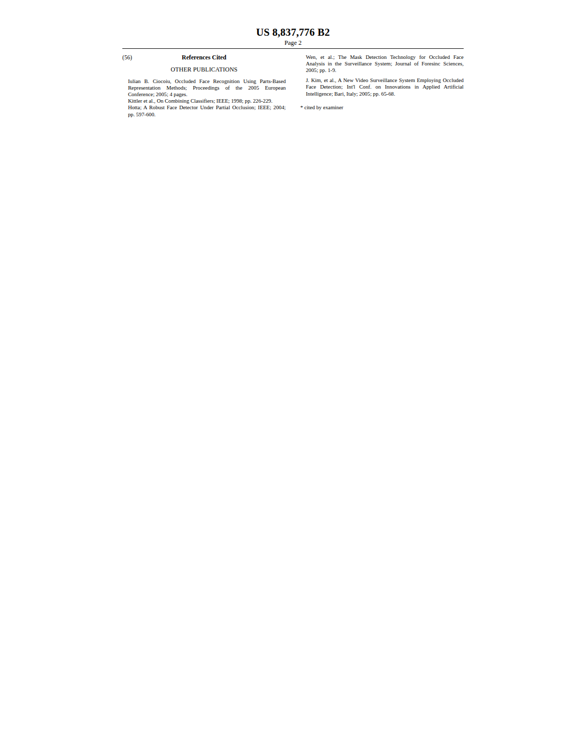US 8,837,776 B2
Page 2
(56)
References Cited
OTHER PUBLICATIONS
Iulian B. Ciocoiu, Occluded Face Recognition Using Parts-Based Representation Methods; Proceedings of the 2005 European Conference; 2005; 4 pages.
Kittler et al., On Combining Classifiers; IEEE; 1998; pp. 226-229.
Hotta; A Robust Face Detector Under Partial Occlusion; IEEE; 2004; pp. 597-600.
Wen, et al.; The Mask Detection Technology for Occluded Face Analysis in the Surveillance System; Journal of Foresinc Sciences, 2005; pp. 1-9.
J. Kim, et al., A New Video Surveillance System Employing Occluded Face Detection; Int'l Conf. on Innovations in Applied Artificial Intelligence; Bari, Italy; 2005; pp. 65-68.
* cited by examiner